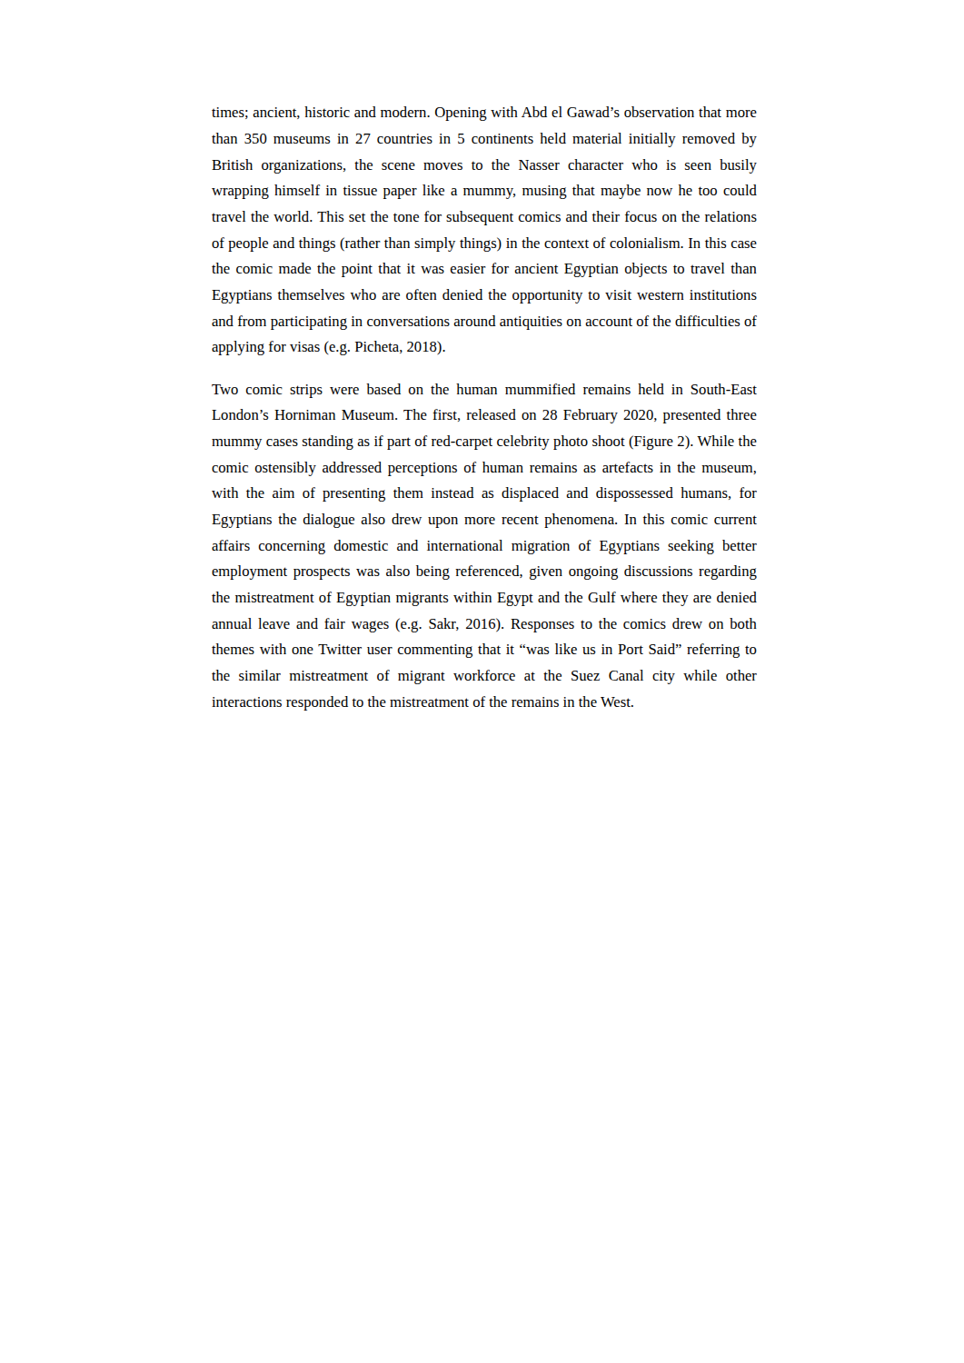times; ancient, historic and modern. Opening with Abd el Gawad’s observation that more than 350 museums in 27 countries in 5 continents held material initially removed by British organizations, the scene moves to the Nasser character who is seen busily wrapping himself in tissue paper like a mummy, musing that maybe now he too could travel the world. This set the tone for subsequent comics and their focus on the relations of people and things (rather than simply things) in the context of colonialism. In this case the comic made the point that it was easier for ancient Egyptian objects to travel than Egyptians themselves who are often denied the opportunity to visit western institutions and from participating in conversations around antiquities on account of the difficulties of applying for visas (e.g. Picheta, 2018).
Two comic strips were based on the human mummified remains held in South-East London’s Horniman Museum. The first, released on 28 February 2020, presented three mummy cases standing as if part of red-carpet celebrity photo shoot (Figure 2). While the comic ostensibly addressed perceptions of human remains as artefacts in the museum, with the aim of presenting them instead as displaced and dispossessed humans, for Egyptians the dialogue also drew upon more recent phenomena. In this comic current affairs concerning domestic and international migration of Egyptians seeking better employment prospects was also being referenced, given ongoing discussions regarding the mistreatment of Egyptian migrants within Egypt and the Gulf where they are denied annual leave and fair wages (e.g. Sakr, 2016). Responses to the comics drew on both themes with one Twitter user commenting that it “was like us in Port Said” referring to the similar mistreatment of migrant workforce at the Suez Canal city while other interactions responded to the mistreatment of the remains in the West.